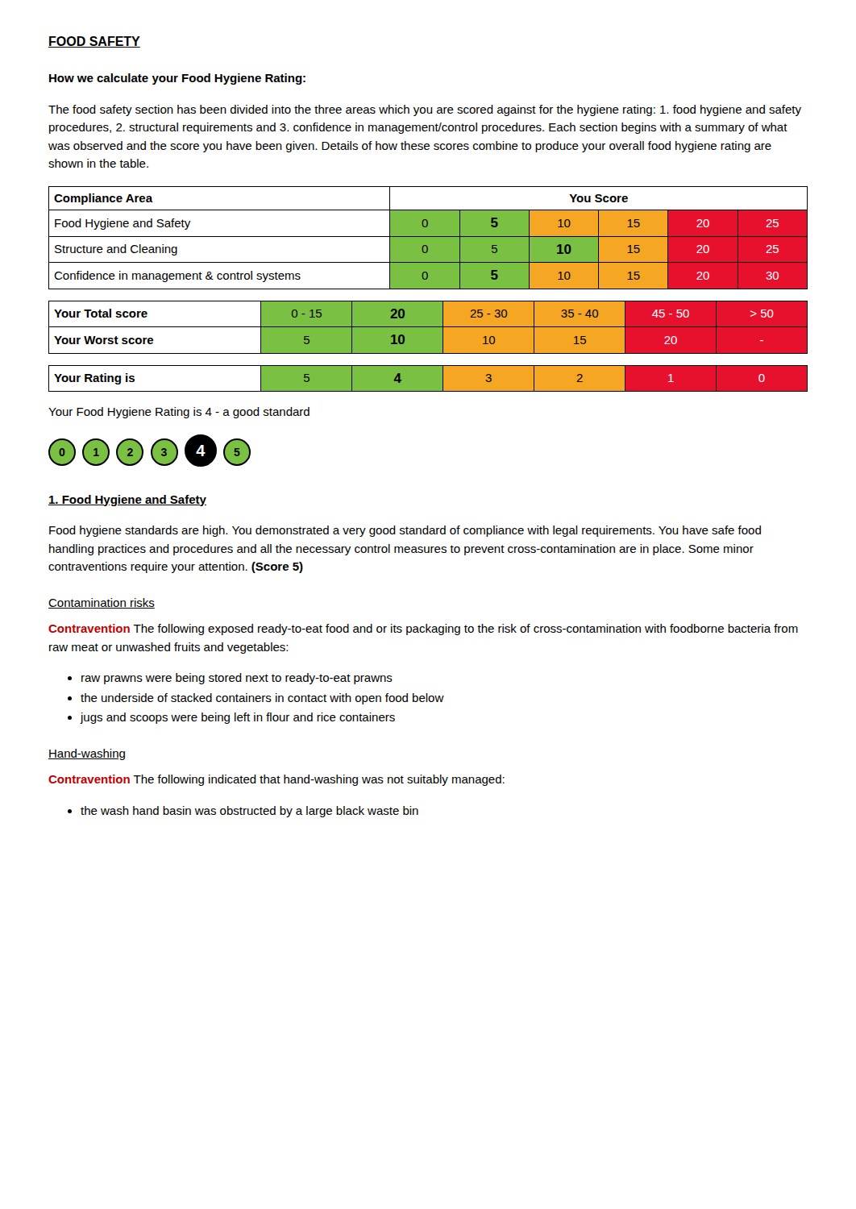FOOD SAFETY
How we calculate your Food Hygiene Rating:
The food safety section has been divided into the three areas which you are scored against for the hygiene rating: 1. food hygiene and safety procedures, 2. structural requirements and 3. confidence in management/control procedures. Each section begins with a summary of what was observed and the score you have been given. Details of how these scores combine to produce your overall food hygiene rating are shown in the table.
| Compliance Area | You Score |
| --- | --- |
| Food Hygiene and Safety | 0 | 5 | 10 | 15 | 20 | 25 |
| Structure and Cleaning | 0 | 5 | 10 | 15 | 20 | 25 |
| Confidence in management & control systems | 0 | 5 | 10 | 15 | 20 | 30 |
| Your Total score | 0 - 15 | 20 | 25 - 30 | 35 - 40 | 45 - 50 | > 50 |
| Your Worst score | 5 | 10 | 10 | 15 | 20 | - |
| Your Rating is | 5 | 4 | 3 | 2 | 1 | 0 |
Your Food Hygiene Rating is 4 - a good standard
0 1 2 3 4 5
1. Food Hygiene and Safety
Food hygiene standards are high. You demonstrated a very good standard of compliance with legal requirements. You have safe food handling practices and procedures and all the necessary control measures to prevent cross-contamination are in place. Some minor contraventions require your attention. (Score 5)
Contamination risks
Contravention The following exposed ready-to-eat food and or its packaging to the risk of cross-contamination with foodborne bacteria from raw meat or unwashed fruits and vegetables:
raw prawns were being stored next to ready-to-eat prawns
the underside of stacked containers in contact with open food below
jugs and scoops were being left in flour and rice containers
Hand-washing
Contravention The following indicated that hand-washing was not suitably managed:
the wash hand basin was obstructed by a large black waste bin